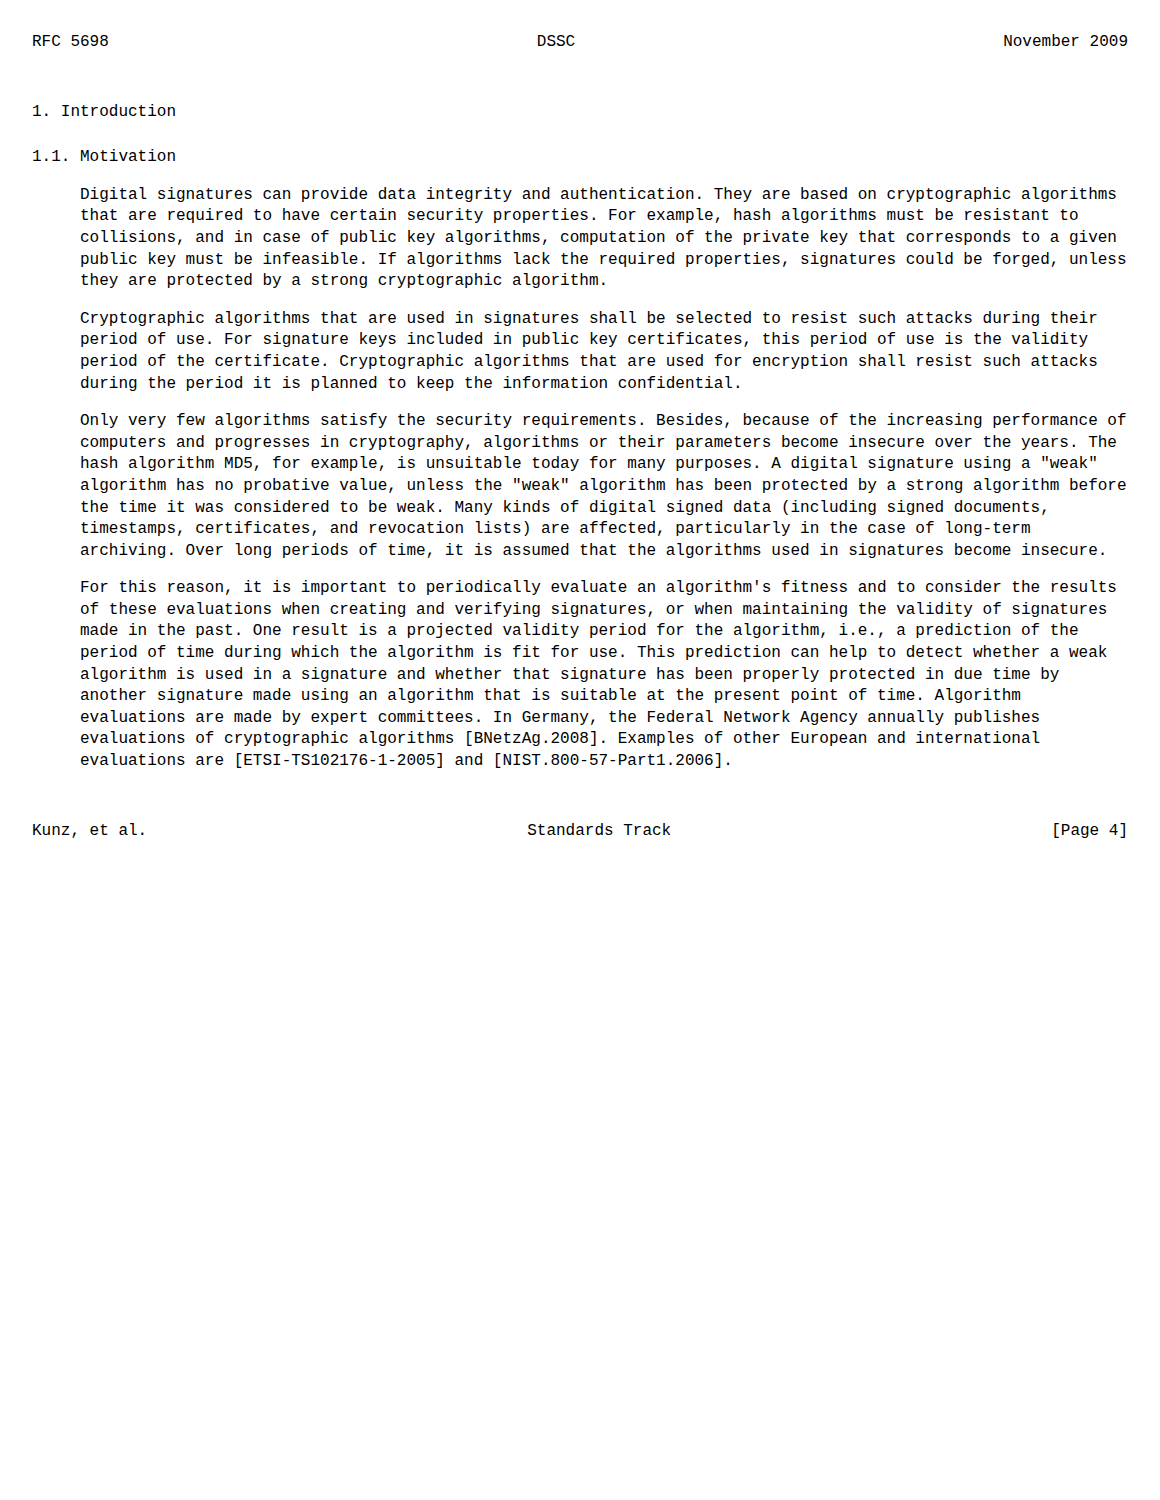RFC 5698 DSSC November 2009
1. Introduction
1.1. Motivation
Digital signatures can provide data integrity and authentication. They are based on cryptographic algorithms that are required to have certain security properties. For example, hash algorithms must be resistant to collisions, and in case of public key algorithms, computation of the private key that corresponds to a given public key must be infeasible. If algorithms lack the required properties, signatures could be forged, unless they are protected by a strong cryptographic algorithm.
Cryptographic algorithms that are used in signatures shall be selected to resist such attacks during their period of use. For signature keys included in public key certificates, this period of use is the validity period of the certificate. Cryptographic algorithms that are used for encryption shall resist such attacks during the period it is planned to keep the information confidential.
Only very few algorithms satisfy the security requirements. Besides, because of the increasing performance of computers and progresses in cryptography, algorithms or their parameters become insecure over the years. The hash algorithm MD5, for example, is unsuitable today for many purposes. A digital signature using a "weak" algorithm has no probative value, unless the "weak" algorithm has been protected by a strong algorithm before the time it was considered to be weak. Many kinds of digital signed data (including signed documents, timestamps, certificates, and revocation lists) are affected, particularly in the case of long-term archiving. Over long periods of time, it is assumed that the algorithms used in signatures become insecure.
For this reason, it is important to periodically evaluate an algorithm's fitness and to consider the results of these evaluations when creating and verifying signatures, or when maintaining the validity of signatures made in the past. One result is a projected validity period for the algorithm, i.e., a prediction of the period of time during which the algorithm is fit for use. This prediction can help to detect whether a weak algorithm is used in a signature and whether that signature has been properly protected in due time by another signature made using an algorithm that is suitable at the present point of time. Algorithm evaluations are made by expert committees. In Germany, the Federal Network Agency annually publishes evaluations of cryptographic algorithms [BNetzAg.2008]. Examples of other European and international evaluations are [ETSI-TS102176-1-2005] and [NIST.800-57-Part1.2006].
Kunz, et al. Standards Track [Page 4]